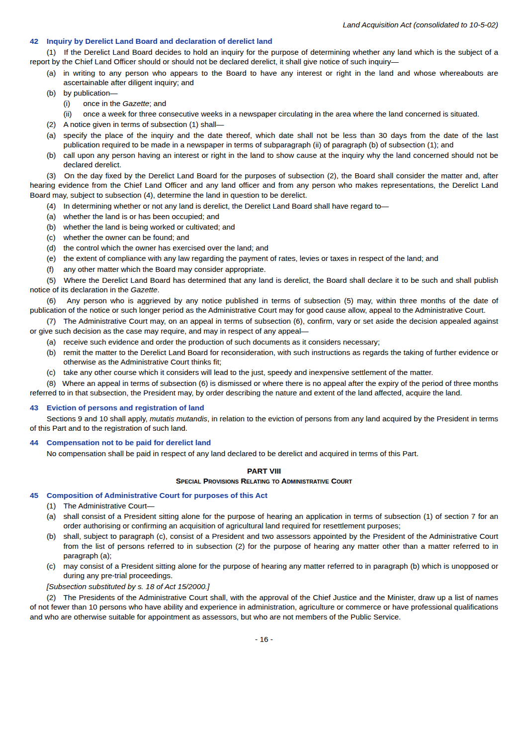Land Acquisition Act (consolidated to 10-5-02)
42 Inquiry by Derelict Land Board and declaration of derelict land
(1) If the Derelict Land Board decides to hold an inquiry for the purpose of determining whether any land which is the subject of a report by the Chief Land Officer should or should not be declared derelict, it shall give notice of such inquiry—
(a) in writing to any person who appears to the Board to have any interest or right in the land and whose whereabouts are ascertainable after diligent inquiry; and
(b) by publication—
(i) once in the Gazette; and
(ii) once a week for three consecutive weeks in a newspaper circulating in the area where the land concerned is situated.
(2) A notice given in terms of subsection (1) shall—
(a) specify the place of the inquiry and the date thereof, which date shall not be less than 30 days from the date of the last publication required to be made in a newspaper in terms of subparagraph (ii) of paragraph (b) of subsection (1); and
(b) call upon any person having an interest or right in the land to show cause at the inquiry why the land concerned should not be declared derelict.
(3) On the day fixed by the Derelict Land Board for the purposes of subsection (2), the Board shall consider the matter and, after hearing evidence from the Chief Land Officer and any land officer and from any person who makes representations, the Derelict Land Board may, subject to subsection (4), determine the land in question to be derelict.
(4) In determining whether or not any land is derelict, the Derelict Land Board shall have regard to—
(a) whether the land is or has been occupied; and
(b) whether the land is being worked or cultivated; and
(c) whether the owner can be found; and
(d) the control which the owner has exercised over the land; and
(e) the extent of compliance with any law regarding the payment of rates, levies or taxes in respect of the land; and
(f) any other matter which the Board may consider appropriate.
(5) Where the Derelict Land Board has determined that any land is derelict, the Board shall declare it to be such and shall publish notice of its declaration in the Gazette.
(6) Any person who is aggrieved by any notice published in terms of subsection (5) may, within three months of the date of publication of the notice or such longer period as the Administrative Court may for good cause allow, appeal to the Administrative Court.
(7) The Administrative Court may, on an appeal in terms of subsection (6), confirm, vary or set aside the decision appealed against or give such decision as the case may require, and may in respect of any appeal—
(a) receive such evidence and order the production of such documents as it considers necessary;
(b) remit the matter to the Derelict Land Board for reconsideration, with such instructions as regards the taking of further evidence or otherwise as the Administrative Court thinks fit;
(c) take any other course which it considers will lead to the just, speedy and inexpensive settlement of the matter.
(8) Where an appeal in terms of subsection (6) is dismissed or where there is no appeal after the expiry of the period of three months referred to in that subsection, the President may, by order describing the nature and extent of the land affected, acquire the land.
43 Eviction of persons and registration of land
Sections 9 and 10 shall apply, mutatis mutandis, in relation to the eviction of persons from any land acquired by the President in terms of this Part and to the registration of such land.
44 Compensation not to be paid for derelict land
No compensation shall be paid in respect of any land declared to be derelict and acquired in terms of this Part.
PART VIII
Special Provisions Relating to Administrative Court
45 Composition of Administrative Court for purposes of this Act
(1) The Administrative Court—
(a) shall consist of a President sitting alone for the purpose of hearing an application in terms of subsection (1) of section 7 for an order authorising or confirming an acquisition of agricultural land required for resettlement purposes;
(b) shall, subject to paragraph (c), consist of a President and two assessors appointed by the President of the Administrative Court from the list of persons referred to in subsection (2) for the purpose of hearing any matter other than a matter referred to in paragraph (a);
(c) may consist of a President sitting alone for the purpose of hearing any matter referred to in paragraph (b) which is unopposed or during any pre-trial proceedings.
[Subsection substituted by s. 18 of Act 15/2000.]
(2) The Presidents of the Administrative Court shall, with the approval of the Chief Justice and the Minister, draw up a list of names of not fewer than 10 persons who have ability and experience in administration, agriculture or commerce or have professional qualifications and who are otherwise suitable for appointment as assessors, but who are not members of the Public Service.
- 16 -